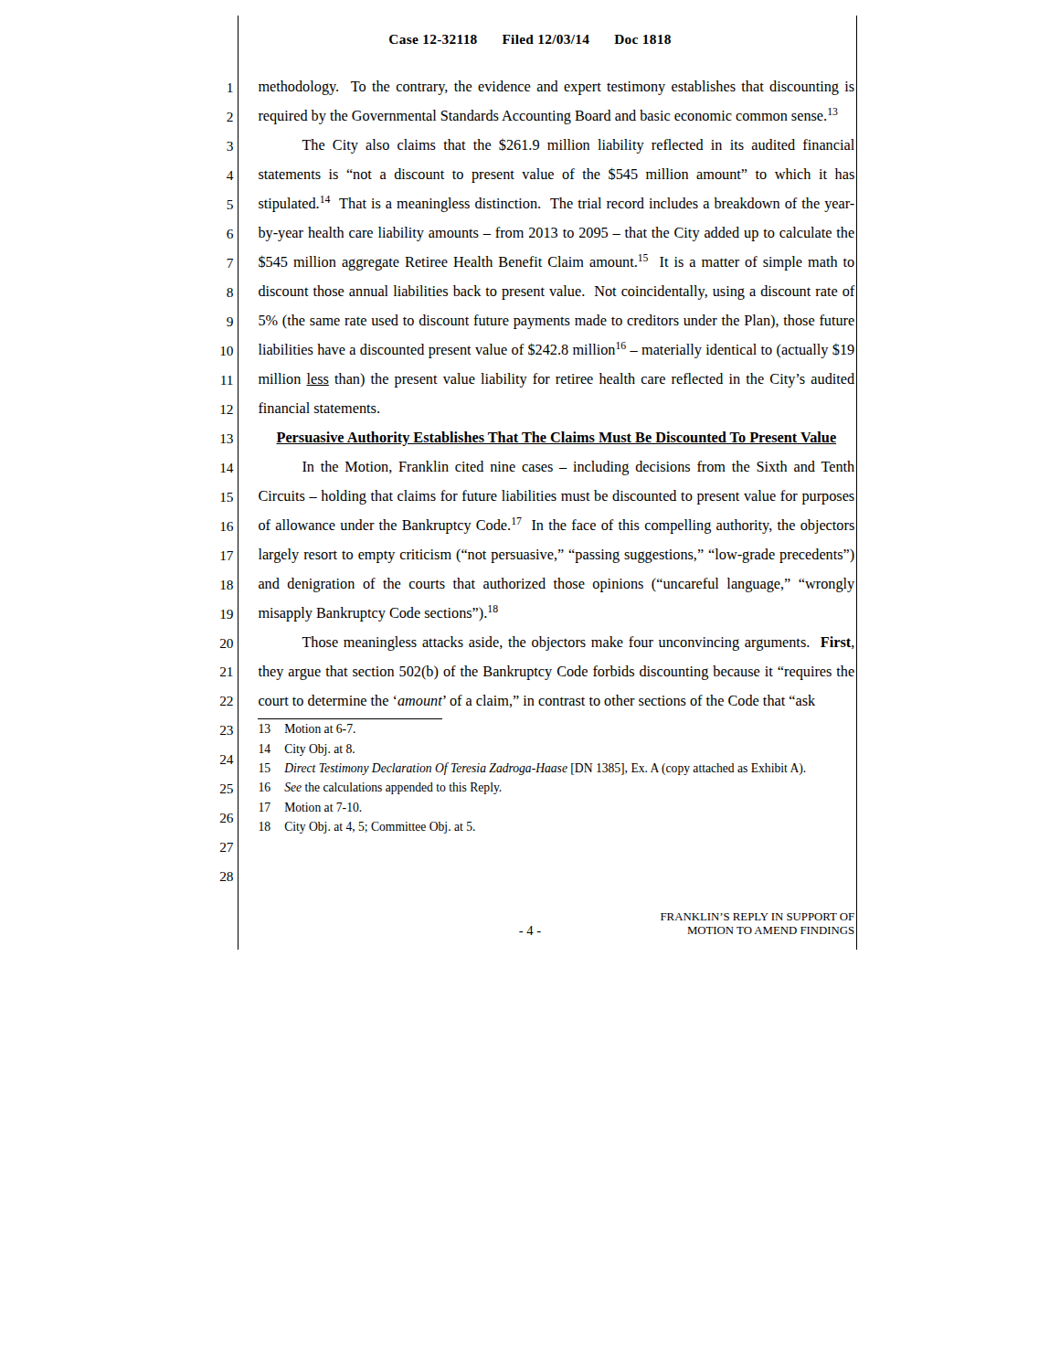Case 12-32118 Filed 12/03/14 Doc 1818
1
2
3
4
5
6
7
8
9
10
11
12
13
14
15
16
17
18
19
20
21
22
23
24
25
26
27
28
methodology. To the contrary, the evidence and expert testimony establishes that discounting is required by the Governmental Standards Accounting Board and basic economic common sense.13
The City also claims that the $261.9 million liability reflected in its audited financial statements is “not a discount to present value of the $545 million amount” to which it has stipulated.14 That is a meaningless distinction. The trial record includes a breakdown of the year-by-year health care liability amounts – from 2013 to 2095 – that the City added up to calculate the $545 million aggregate Retiree Health Benefit Claim amount.15 It is a matter of simple math to discount those annual liabilities back to present value. Not coincidentally, using a discount rate of 5% (the same rate used to discount future payments made to creditors under the Plan), those future liabilities have a discounted present value of $242.8 million16 – materially identical to (actually $19 million less than) the present value liability for retiree health care reflected in the City’s audited financial statements.
Persuasive Authority Establishes That The Claims Must Be Discounted To Present Value
In the Motion, Franklin cited nine cases – including decisions from the Sixth and Tenth Circuits – holding that claims for future liabilities must be discounted to present value for purposes of allowance under the Bankruptcy Code.17 In the face of this compelling authority, the objectors largely resort to empty criticism (“not persuasive,” “passing suggestions,” “low-grade precedents”) and denigration of the courts that authorized those opinions (“uncareful language,” “wrongly misapply Bankruptcy Code sections”).18
Those meaningless attacks aside, the objectors make four unconvincing arguments. First, they argue that section 502(b) of the Bankruptcy Code forbids discounting because it “requires the court to determine the ‘amount’ of a claim,” in contrast to other sections of the Code that “ask
13
Motion at 6-7.
14
City Obj. at 8.
15
Direct Testimony Declaration Of Teresia Zadroga-Haase [DN 1385], Ex. A (copy attached as Exhibit A).
16
See the calculations appended to this Reply.
17
Motion at 7-10.
18
City Obj. at 4, 5; Committee Obj. at 5.
- 4 -
FRANKLIN’S REPLY IN SUPPORT OF
MOTION TO AMEND FINDINGS